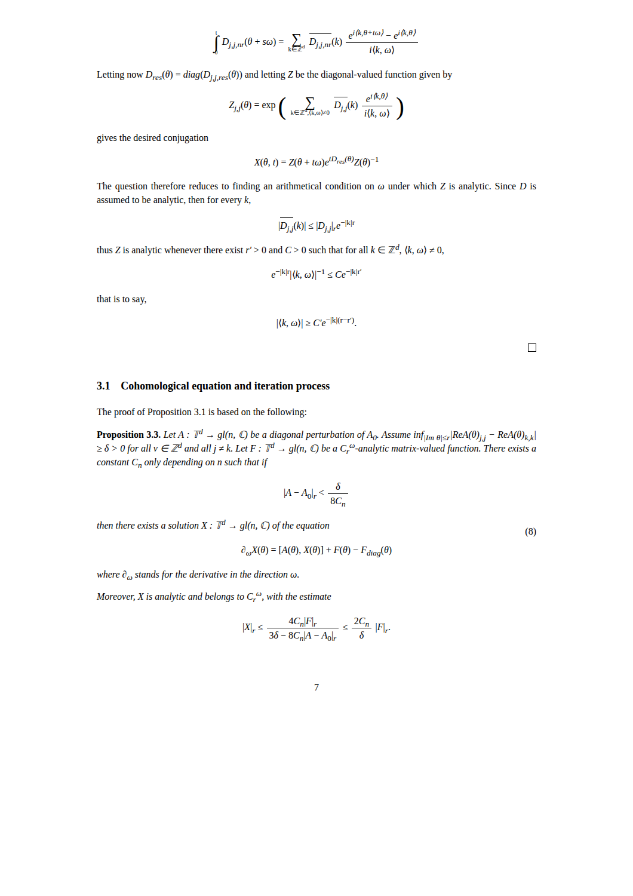t∫0 Dj,j,nr(θ + sω) = ∑k∈ℤd Dj,j,nr(k) ei⟨k,θ+tω⟩ − ei⟨k,θ⟩i⟨k, ω⟩
Letting now Dres(θ) = diag(Dj,j,res(θ)) and letting Z be the diagonal-valued function given by
Zj,j(θ) = exp ( ∑k∈ℤd,⟨k,ω⟩≠0 Dj,j(k) ei⟨k,θ⟩i⟨k, ω⟩ )
gives the desired conjugation
X(θ, t) = Z(θ + tω)etDres(θ) Z(θ)−1
The question therefore reduces to finding an arithmetical condition on ω under which Z is analytic. Since D is assumed to be analytic, then for every k,
|Dj,j(k)| ≤ |Dj,j|re−|k|r
thus Z is analytic whenever there exist r′ > 0 and C > 0 such that for all k ∈ ℤd, ⟨k, ω⟩ ≠ 0,
e−|k|r|⟨k, ω⟩|−1 ≤ Ce−|k|r′
that is to say,
|⟨k, ω⟩| ≥ C′e−|k|(r−r′).
3.1 Cohomological equation and iteration process
The proof of Proposition 3.1 is based on the following:
Proposition 3.3. Let A : 𝕋d → gl(n, ℂ) be a diagonal perturbation of A0. Assume inf|Im θ|≤r|ReA(θ)j,j − ReA(θ)k,k| ≥ δ > 0 for all v ∈ ℤd and all j ≠ k. Let F : 𝕋d → gl(n, ℂ) be a Crω-analytic matrix-valued function. There exists a constant Cn only depending on n such that if
|A − A0|r < δ 8Cn
then there exists a solution X : 𝕋d → gl(n, ℂ) of the equation
∂ωX(θ) = [A(θ), X(θ)] + F(θ) − Fdiag(θ) (8)
where ∂ω stands for the derivative in the direction ω.
Moreover, X is analytic and belongs to Crω, with the estimate
|X|r ≤ 4Cn|F|r 3δ − 8Cn|A − A0|r ≤ 2Cn δ |F|r.
7